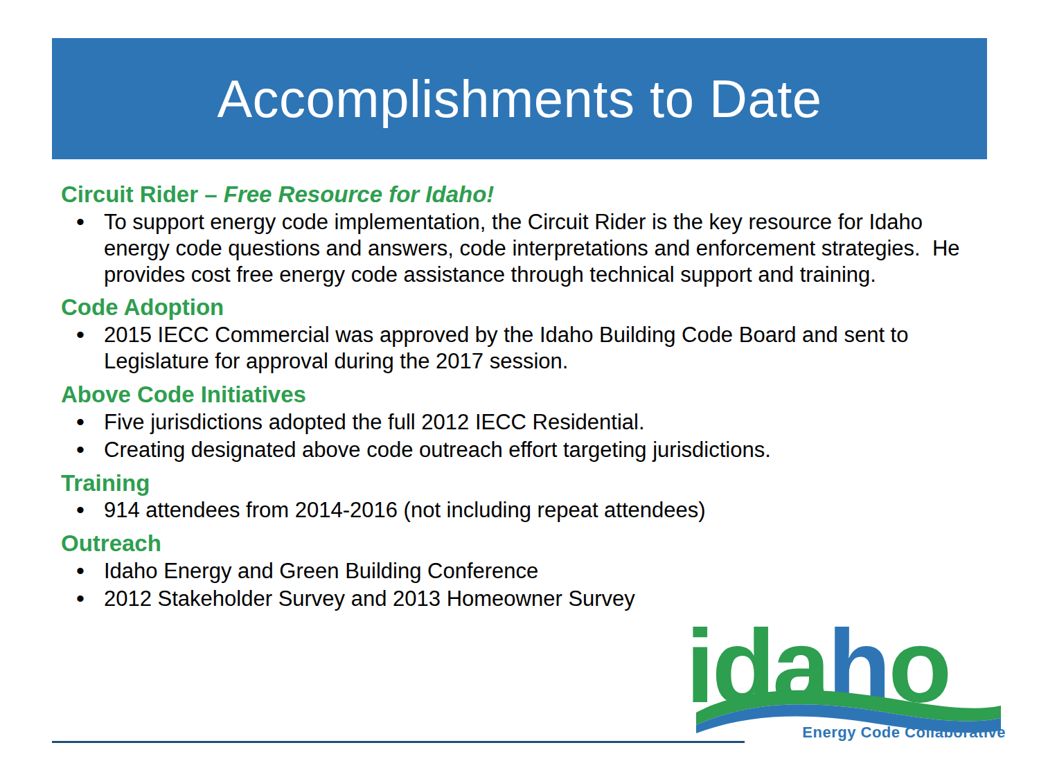Accomplishments to Date
Circuit Rider – Free Resource for Idaho!
To support energy code implementation, the Circuit Rider is the key resource for Idaho energy code questions and answers, code interpretations and enforcement strategies. He provides cost free energy code assistance through technical support and training.
Code Adoption
2015 IECC Commercial was approved by the Idaho Building Code Board and sent to Legislature for approval during the 2017 session.
Above Code Initiatives
Five jurisdictions adopted the full 2012 IECC Residential.
Creating designated above code outreach effort targeting jurisdictions.
Training
914 attendees from 2014-2016 (not including repeat attendees)
Outreach
Idaho Energy and Green Building Conference
2012 Stakeholder Survey and 2013 Homeowner Survey
idaho
Energy Code Collaborative